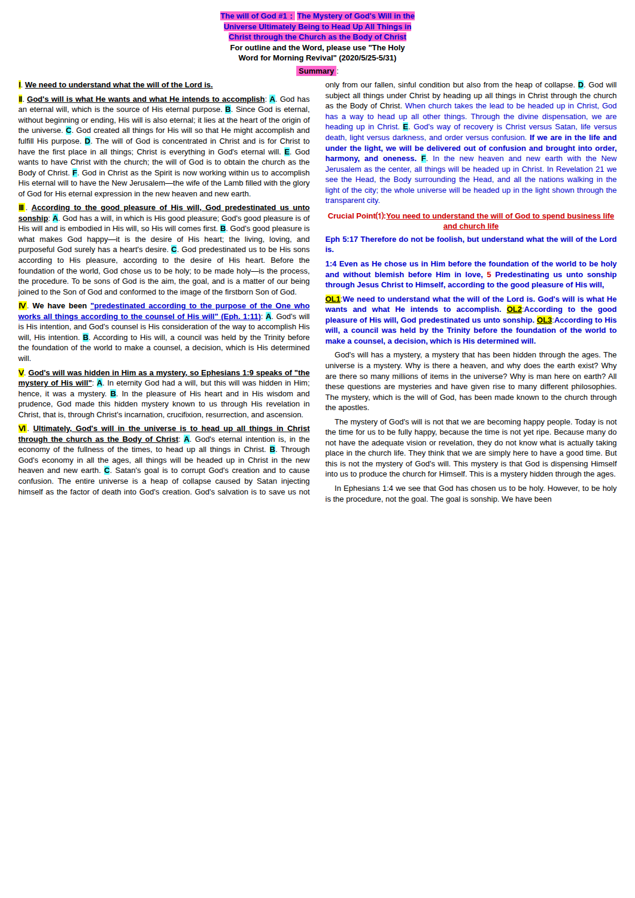The will of God #1： The Mystery of God's Will in the
Universe Ultimately Being to Head Up All Things in
Christ through the Church as the Body of Christ
For outline and the Word, please use "The Holy
Word for Morning Revival" (2020/5/25-5/31)
Summary:
Ⅰ. We need to understand what the will of the Lord is.
Ⅱ. God's will is what He wants and what He intends to accomplish: A. God has an eternal will, which is the source of His eternal purpose. B. Since God is eternal, without beginning or ending, His will is also eternal; it lies at the heart of the origin of the universe. C. God created all things for His will so that He might accomplish and fulfill His purpose. D. The will of God is concentrated in Christ and is for Christ to have the first place in all things; Christ is everything in God's eternal will. E. God wants to have Christ with the church; the will of God is to obtain the church as the Body of Christ. F. God in Christ as the Spirit is now working within us to accomplish His eternal will to have the New Jerusalem—the wife of the Lamb filled with the glory of God for His eternal expression in the new heaven and new earth.
Ⅲ. According to the good pleasure of His will, God predestinated us unto sonship: A. God has a will, in which is His good pleasure; God's good pleasure is of His will and is embodied in His will, so His will comes first. B. God's good pleasure is what makes God happy—it is the desire of His heart; the living, loving, and purposeful God surely has a heart's desire. C. God predestinated us to be His sons according to His pleasure, according to the desire of His heart. Before the foundation of the world, God chose us to be holy; to be made holy—is the process, the procedure. To be sons of God is the aim, the goal, and is a matter of our being joined to the Son of God and conformed to the image of the firstborn Son of God.
Ⅳ. We have been "predestinated according to the purpose of the One who works all things according to the counsel of His will" (Eph. 1:11): A. God's will is His intention, and God's counsel is His consideration of the way to accomplish His will, His intention. B. According to His will, a council was held by the Trinity before the foundation of the world to make a counsel, a decision, which is His determined will.
Ⅴ. God's will was hidden in Him as a mystery, so Ephesians 1:9 speaks of "the mystery of His will": A. In eternity God had a will, but this will was hidden in Him; hence, it was a mystery. B. In the pleasure of His heart and in His wisdom and prudence, God made this hidden mystery known to us through His revelation in Christ, that is, through Christ's incarnation, crucifixion, resurrection, and ascension.
Ⅵ. Ultimately, God's will in the universe is to head up all things in Christ through the church as the Body of Christ: A. God's eternal intention is, in the economy of the fullness of the times, to head up all things in Christ. B. Through God's economy in all the ages, all things will be headed up in Christ in the new heaven and new earth. C. Satan's goal is to corrupt God's creation and to cause confusion. The entire universe is a heap of collapse caused by Satan injecting himself as the factor of death into God's creation. God's salvation is to save us not only from our fallen, sinful condition but also from the heap of collapse. D. God will subject all things under Christ by heading up all things in Christ through the church as the Body of Christ. When church takes the lead to be headed up in Christ, God has a way to head up all other things. Through the divine dispensation, we are heading up in Christ. E. God's way of recovery is Christ versus Satan, life versus death, light versus darkness, and order versus confusion. If we are in the life and under the light, we will be delivered out of confusion and brought into order, harmony, and oneness. F. In the new heaven and new earth with the New Jerusalem as the center, all things will be headed up in Christ. In Revelation 21 we see the Head, the Body surrounding the Head, and all the nations walking in the light of the city; the whole universe will be headed up in the light shown through the transparent city.
Crucial Point⑴:You need to understand the will of God to spend business life and church life
Eph 5:17 Therefore do not be foolish, but understand what the will of the Lord is.
1:4 Even as He chose us in Him before the foundation of the world to be holy and without blemish before Him in love, 5 Predestinating us unto sonship through Jesus Christ to Himself, according to the good pleasure of His will,
OL1:We need to understand what the will of the Lord is. God's will is what He wants and what He intends to accomplish. OL2:According to the good pleasure of His will, God predestinated us unto sonship. OL3:According to His will, a council was held by the Trinity before the foundation of the world to make a counsel, a decision, which is His determined will.
God's will has a mystery, a mystery that has been hidden through the ages. The universe is a mystery. Why is there a heaven, and why does the earth exist? Why are there so many millions of items in the universe? Why is man here on earth? All these questions are mysteries and have given rise to many different philosophies. The mystery, which is the will of God, has been made known to the church through the apostles.
The mystery of God's will is not that we are becoming happy people. Today is not the time for us to be fully happy, because the time is not yet ripe. Because many do not have the adequate vision or revelation, they do not know what is actually taking place in the church life. They think that we are simply here to have a good time. But this is not the mystery of God's will. This mystery is that God is dispensing Himself into us to produce the church for Himself. This is a mystery hidden through the ages.
In Ephesians 1:4 we see that God has chosen us to be holy. However, to be holy is the procedure, not the goal. The goal is sonship. We have been